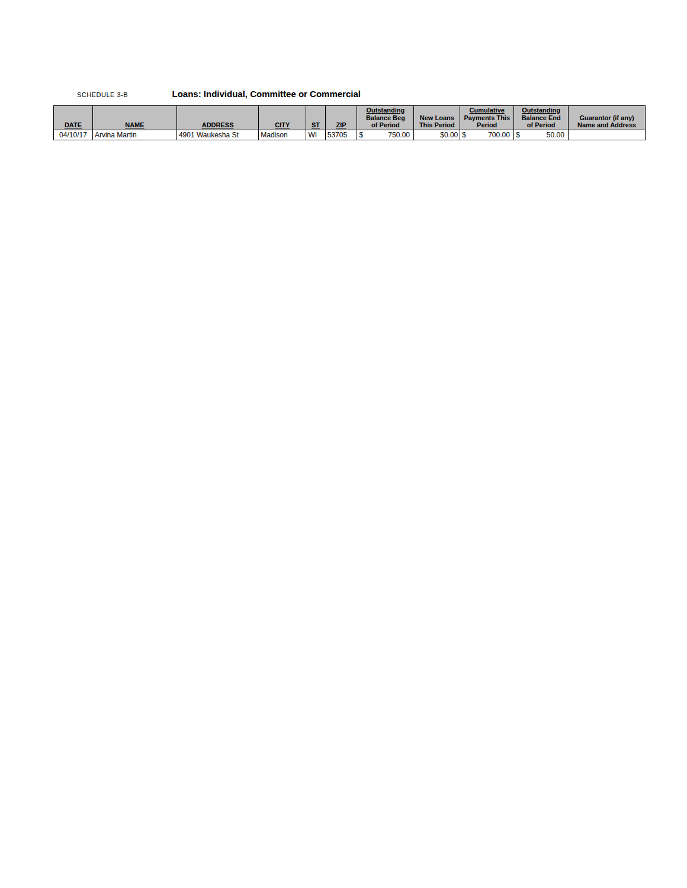SCHEDULE 3-B Loans: Individual, Committee or Commercial
| DATE | NAME | ADDRESS | CITY | ST | ZIP | Outstanding Balance Beg of Period | New Loans This Period | Cumulative Payments This Period | Outstanding Balance End of Period | Guarantor (if any) Name and Address |
| --- | --- | --- | --- | --- | --- | --- | --- | --- | --- | --- |
| 04/10/17 | Arvina Martin | 4901 Waukesha St | Madison | WI | 53705 | $ 750.00 | $0.00 | $ 700.00 | $ 50.00 | |